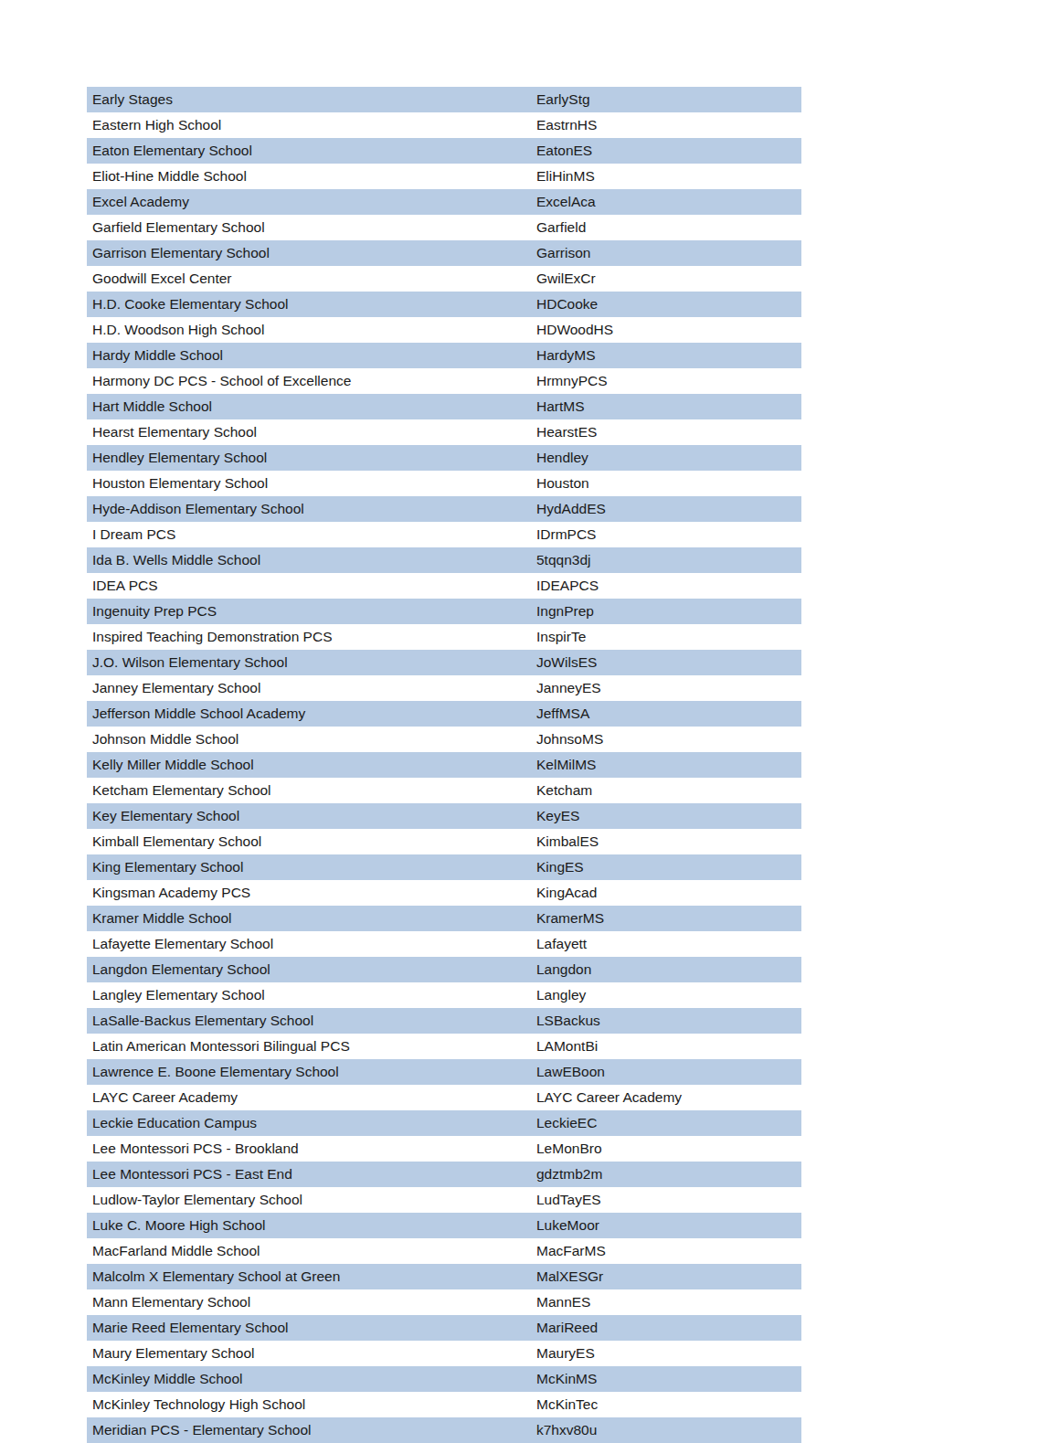| Early Stages | EarlyStg |
| Eastern High School | EastrnHS |
| Eaton Elementary School | EatonES |
| Eliot-Hine Middle School | EliHinMS |
| Excel Academy | ExcelAca |
| Garfield Elementary School | Garfield |
| Garrison Elementary School | Garrison |
| Goodwill Excel Center | GwilExCr |
| H.D. Cooke Elementary School | HDCooke |
| H.D. Woodson High School | HDWoodHS |
| Hardy Middle School | HardyMS |
| Harmony DC PCS - School of Excellence | HrmnyPCS |
| Hart Middle School | HartMS |
| Hearst Elementary School | HearstES |
| Hendley Elementary School | Hendley |
| Houston Elementary School | Houston |
| Hyde-Addison Elementary School | HydAddES |
| I Dream PCS | IDrmPCS |
| Ida B. Wells Middle School | 5tqqn3dj |
| IDEA PCS | IDEAPCS |
| Ingenuity Prep PCS | IngnPrep |
| Inspired Teaching Demonstration PCS | InspirTe |
| J.O. Wilson Elementary School | JoWilsES |
| Janney Elementary School | JanneyES |
| Jefferson Middle School Academy | JeffMSA |
| Johnson Middle School | JohnsoMS |
| Kelly Miller Middle School | KelMilMS |
| Ketcham Elementary School | Ketcham |
| Key Elementary School | KeyES |
| Kimball Elementary School | KimbalES |
| King Elementary School | KingES |
| Kingsman Academy PCS | KingAcad |
| Kramer Middle School | KramerMS |
| Lafayette Elementary School | Lafayett |
| Langdon Elementary School | Langdon |
| Langley Elementary School | Langley |
| LaSalle-Backus Elementary School | LSBackus |
| Latin American Montessori Bilingual PCS | LAMontBi |
| Lawrence E. Boone Elementary School | LawEBoon |
| LAYC Career Academy | LAYC Career Academy |
| Leckie Education Campus | LeckieEC |
| Lee Montessori PCS - Brookland | LeMonBro |
| Lee Montessori PCS - East End | gdztmb2m |
| Ludlow-Taylor Elementary School | LudTayES |
| Luke C. Moore High School | LukeMoor |
| MacFarland Middle School | MacFarMS |
| Malcolm X Elementary School at Green | MalXESGr |
| Mann Elementary School | MannES |
| Marie Reed Elementary School | MariReed |
| Maury Elementary School | MauryES |
| McKinley Middle School | McKinMS |
| McKinley Technology High School | McKinTec |
| Meridian PCS - Elementary School | k7hxv80u |